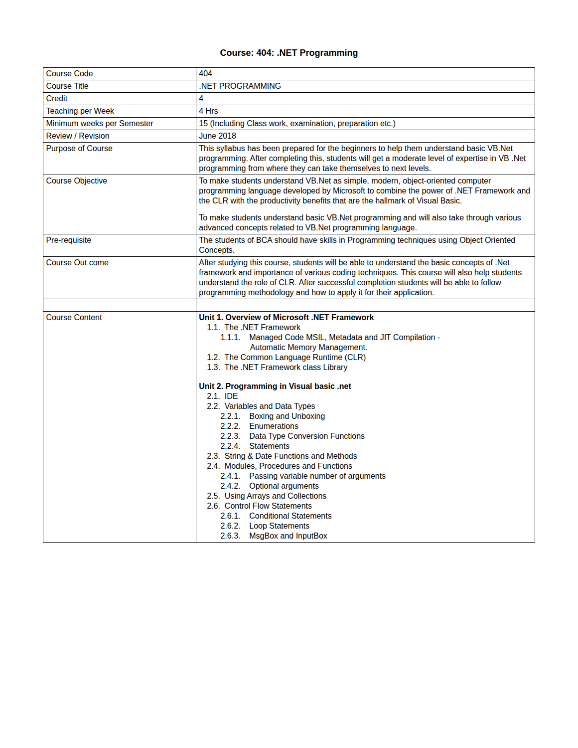Course: 404: .NET Programming
| Course Code | 404 |
| Course Title | .NET PROGRAMMING |
| Credit | 4 |
| Teaching per Week | 4 Hrs |
| Minimum weeks per Semester | 15 (Including Class work, examination, preparation etc.) |
| Review / Revision | June 2018 |
| Purpose of Course | This syllabus has been prepared for the beginners to help them understand basic VB.Net programming. After completing this, students will get a moderate level of expertise in VB .Net programming from where they can take themselves to next levels. |
| Course Objective | To make students understand VB.Net as simple, modern, object-oriented computer programming language developed by Microsoft to combine the power of .NET Framework and the CLR with the productivity benefits that are the hallmark of Visual Basic. To make students understand basic VB.Net programming and will also take through various advanced concepts related to VB.Net programming language. |
| Pre-requisite | The students of BCA should have skills in Programming techniques using Object Oriented Concepts. |
| Course Out come | After studying this course, students will be able to understand the basic concepts of .Net framework and importance of various coding techniques. This course will also help students understand the role of CLR. After successful completion students will be able to follow programming methodology and how to apply it for their application. |
| Course Content | Unit 1. Overview of Microsoft .NET Framework 1.1. The .NET Framework 1.1.1. Managed Code MSIL, Metadata and JIT Compilation - Automatic Memory Management. 1.2. The Common Language Runtime (CLR) 1.3. The .NET Framework class Library Unit 2. Programming in Visual basic .net 2.1. IDE 2.2. Variables and Data Types 2.2.1. Boxing and Unboxing 2.2.2. Enumerations 2.2.3. Data Type Conversion Functions 2.2.4. Statements 2.3. String & Date Functions and Methods 2.4. Modules, Procedures and Functions 2.4.1. Passing variable number of arguments 2.4.2. Optional arguments 2.5. Using Arrays and Collections 2.6. Control Flow Statements 2.6.1. Conditional Statements 2.6.2. Loop Statements 2.6.3. MsgBox and InputBox |